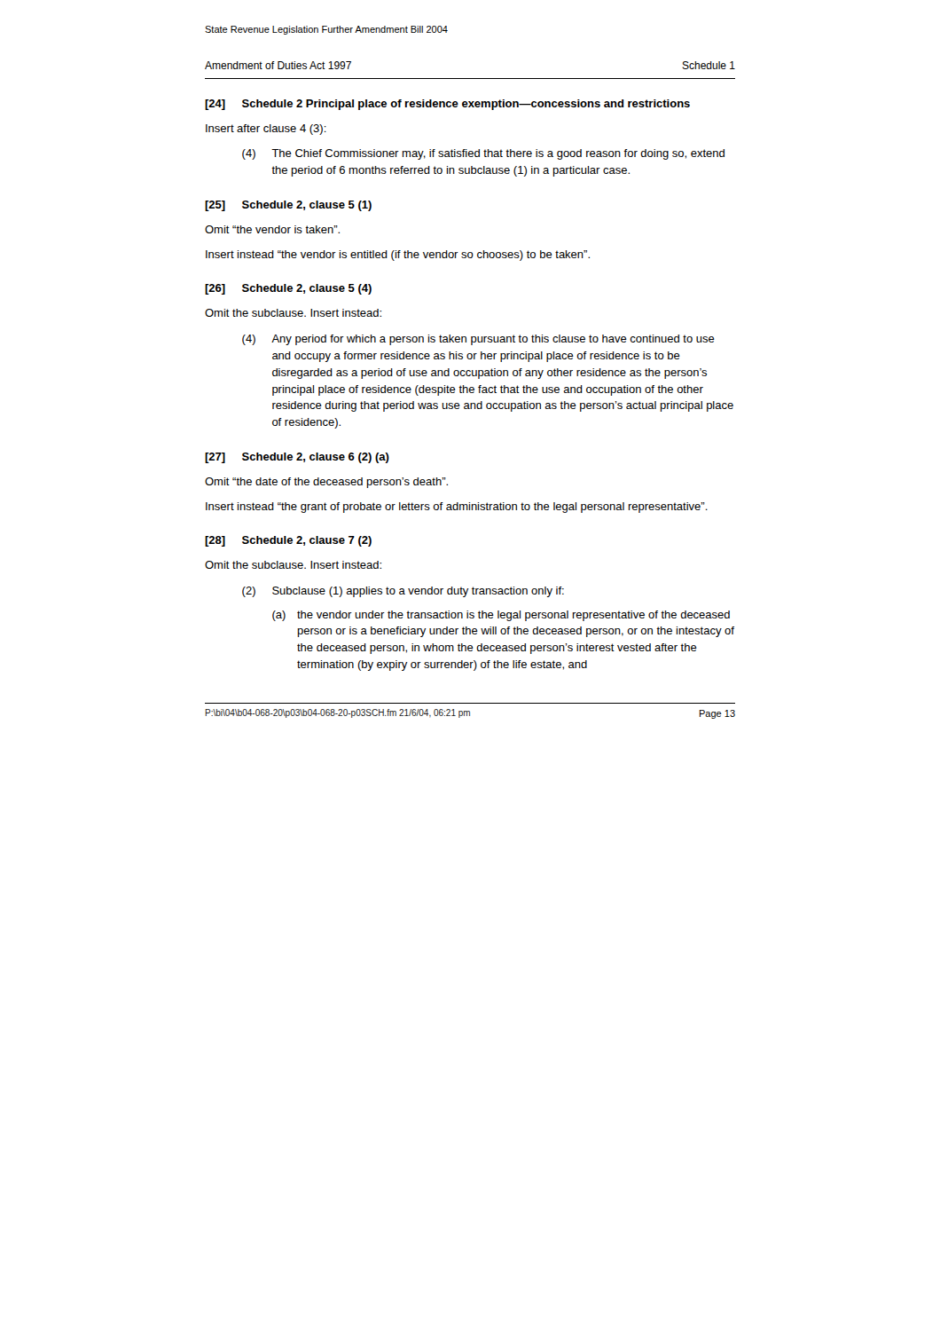State Revenue Legislation Further Amendment Bill 2004
Amendment of Duties Act 1997 Schedule 1
[24] Schedule 2 Principal place of residence exemption—concessions and restrictions
Insert after clause 4 (3):
(4) The Chief Commissioner may, if satisfied that there is a good reason for doing so, extend the period of 6 months referred to in subclause (1) in a particular case.
[25] Schedule 2, clause 5 (1)
Omit “the vendor is taken”.
Insert instead “the vendor is entitled (if the vendor so chooses) to be taken”.
[26] Schedule 2, clause 5 (4)
Omit the subclause. Insert instead:
(4) Any period for which a person is taken pursuant to this clause to have continued to use and occupy a former residence as his or her principal place of residence is to be disregarded as a period of use and occupation of any other residence as the person’s principal place of residence (despite the fact that the use and occupation of the other residence during that period was use and occupation as the person’s actual principal place of residence).
[27] Schedule 2, clause 6 (2) (a)
Omit “the date of the deceased person’s death”.
Insert instead “the grant of probate or letters of administration to the legal personal representative”.
[28] Schedule 2, clause 7 (2)
Omit the subclause. Insert instead:
(2) Subclause (1) applies to a vendor duty transaction only if:
(a) the vendor under the transaction is the legal personal representative of the deceased person or is a beneficiary under the will of the deceased person, or on the intestacy of the deceased person, in whom the deceased person’s interest vested after the termination (by expiry or surrender) of the life estate, and
P:\bi\04\b04-068-20\p03\b04-068-20-p03SCH.fm 21/6/04, 06:21 pm Page 13